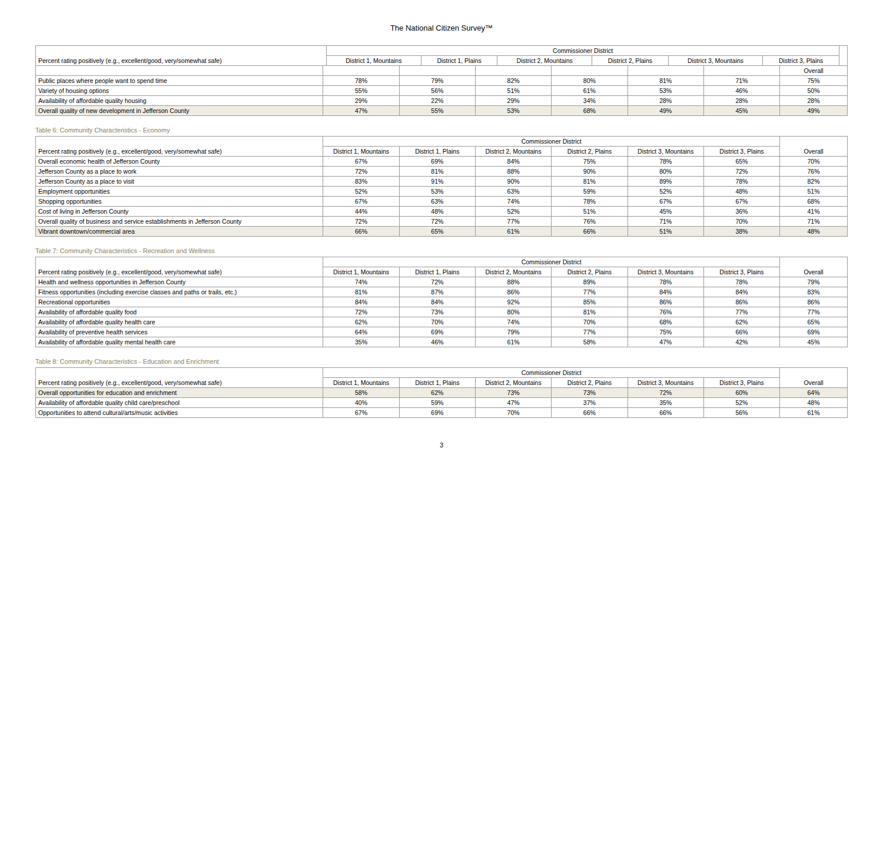The National Citizen Survey™
| Percent rating positively (e.g., excellent/good, very/somewhat safe) | Commissioner District | |
| District 1, Mountains | District 1, Plains | District 2, Mountains | District 2, Plains | District 3, Mountains | District 3, Plains |
| | | | | | | | Overall |
| Public places where people want to spend time | 78% | 79% | 82% | 80% | 81% | 71% | 75% |
| Variety of housing options | 55% | 56% | 51% | 61% | 53% | 46% | 50% |
| Availability of affordable quality housing | 29% | 22% | 29% | 34% | 28% | 28% | 28% |
| Overall quality of new development in Jefferson County | 47% | 55% | 53% | 68% | 49% | 45% | 49% |
Table 6: Community Characteristics - Economy
| Percent rating positively (e.g., excellent/good, very/somewhat safe) | Commissioner District | Overall |
| District 1, Mountains | District 1, Plains | District 2, Mountains | District 2, Plains | District 3, Mountains | District 3, Plains |
| Overall economic health of Jefferson County | 67% | 69% | 84% | 75% | 78% | 65% | 70% |
| Jefferson County as a place to work | 72% | 81% | 88% | 90% | 80% | 72% | 76% |
| Jefferson County as a place to visit | 83% | 91% | 90% | 81% | 89% | 78% | 82% |
| Employment opportunities | 52% | 53% | 63% | 59% | 52% | 48% | 51% |
| Shopping opportunities | 67% | 63% | 74% | 78% | 67% | 67% | 68% |
| Cost of living in Jefferson County | 44% | 48% | 52% | 51% | 45% | 36% | 41% |
| Overall quality of business and service establishments in Jefferson County | 72% | 72% | 77% | 76% | 71% | 70% | 71% |
| Vibrant downtown/commercial area | 66% | 65% | 61% | 66% | 51% | 38% | 48% |
Table 7: Community Characteristics - Recreation and Wellness
| Percent rating positively (e.g., excellent/good, very/somewhat safe) | Commissioner District | Overall |
| District 1, Mountains | District 1, Plains | District 2, Mountains | District 2, Plains | District 3, Mountains | District 3, Plains |
| Health and wellness opportunities in Jefferson County | 74% | 72% | 88% | 89% | 78% | 78% | 79% |
| Fitness opportunities (including exercise classes and paths or trails, etc.) | 81% | 87% | 86% | 77% | 84% | 84% | 83% |
| Recreational opportunities | 84% | 84% | 92% | 85% | 86% | 86% | 86% |
| Availability of affordable quality food | 72% | 73% | 80% | 81% | 76% | 77% | 77% |
| Availability of affordable quality health care | 62% | 70% | 74% | 70% | 68% | 62% | 65% |
| Availability of preventive health services | 64% | 69% | 79% | 77% | 75% | 66% | 69% |
| Availability of affordable quality mental health care | 35% | 46% | 61% | 58% | 47% | 42% | 45% |
Table 8: Community Characteristics - Education and Enrichment
| Percent rating positively (e.g., excellent/good, very/somewhat safe) | Commissioner District | Overall |
| District 1, Mountains | District 1, Plains | District 2, Mountains | District 2, Plains | District 3, Mountains | District 3, Plains |
| Overall opportunities for education and enrichment | 58% | 62% | 73% | 73% | 72% | 60% | 64% |
| Availability of affordable quality child care/preschool | 40% | 59% | 47% | 37% | 35% | 52% | 48% |
| Opportunities to attend cultural/arts/music activities | 67% | 69% | 70% | 66% | 66% | 56% | 61% |
3